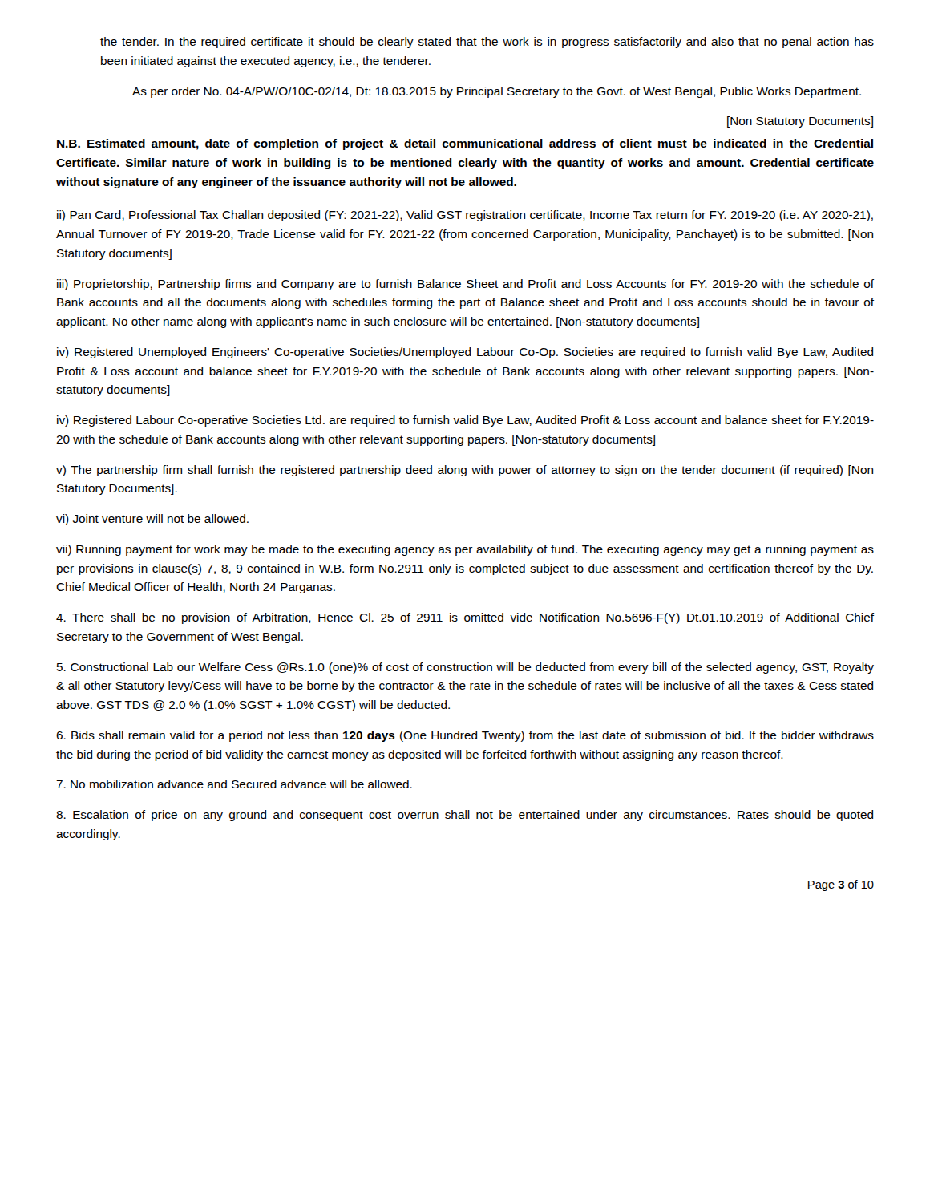the tender. In the required certificate it should be clearly stated that the work is in progress satisfactorily and also that no penal action has been initiated against the executed agency, i.e., the tenderer.
As per order No. 04-A/PW/O/10C-02/14, Dt: 18.03.2015 by Principal Secretary to the Govt. of West Bengal, Public Works Department.
[Non Statutory Documents]
N.B. Estimated amount, date of completion of project & detail communicational address of client must be indicated in the Credential Certificate. Similar nature of work in building is to be mentioned clearly with the quantity of works and amount. Credential certificate without signature of any engineer of the issuance authority will not be allowed.
ii) Pan Card, Professional Tax Challan deposited (FY: 2021-22), Valid GST registration certificate, Income Tax return for FY. 2019-20 (i.e. AY 2020-21), Annual Turnover of FY 2019-20, Trade License valid for FY. 2021-22 (from concerned Carporation, Municipality, Panchayet) is to be submitted. [Non Statutory documents]
iii) Proprietorship, Partnership firms and Company are to furnish Balance Sheet and Profit and Loss Accounts for FY. 2019-20 with the schedule of Bank accounts and all the documents along with schedules forming the part of Balance sheet and Profit and Loss accounts should be in favour of applicant. No other name along with applicant's name in such enclosure will be entertained. [Non-statutory documents]
iv) Registered Unemployed Engineers' Co-operative Societies/Unemployed Labour Co-Op. Societies are required to furnish valid Bye Law, Audited Profit & Loss account and balance sheet for F.Y.2019-20 with the schedule of Bank accounts along with other relevant supporting papers. [Non-statutory documents]
iv) Registered Labour Co-operative Societies Ltd. are required to furnish valid Bye Law, Audited Profit & Loss account and balance sheet for F.Y.2019-20 with the schedule of Bank accounts along with other relevant supporting papers. [Non-statutory documents]
v) The partnership firm shall furnish the registered partnership deed along with power of attorney to sign on the tender document (if required) [Non Statutory Documents].
vi) Joint venture will not be allowed.
vii) Running payment for work may be made to the executing agency as per availability of fund. The executing agency may get a running payment as per provisions in clause(s) 7, 8, 9 contained in W.B. form No.2911 only is completed subject to due assessment and certification thereof by the Dy. Chief Medical Officer of Health, North 24 Parganas.
4. There shall be no provision of Arbitration, Hence Cl. 25 of 2911 is omitted vide Notification No.5696-F(Y) Dt.01.10.2019 of Additional Chief Secretary to the Government of West Bengal.
5. Constructional Lab our Welfare Cess @Rs.1.0 (one)% of cost of construction will be deducted from every bill of the selected agency, GST, Royalty & all other Statutory levy/Cess will have to be borne by the contractor & the rate in the schedule of rates will be inclusive of all the taxes & Cess stated above. GST TDS @ 2.0 % (1.0% SGST + 1.0% CGST) will be deducted.
6. Bids shall remain valid for a period not less than 120 days (One Hundred Twenty) from the last date of submission of bid. If the bidder withdraws the bid during the period of bid validity the earnest money as deposited will be forfeited forthwith without assigning any reason thereof.
7. No mobilization advance and Secured advance will be allowed.
8. Escalation of price on any ground and consequent cost overrun shall not be entertained under any circumstances. Rates should be quoted accordingly.
Page 3 of 10